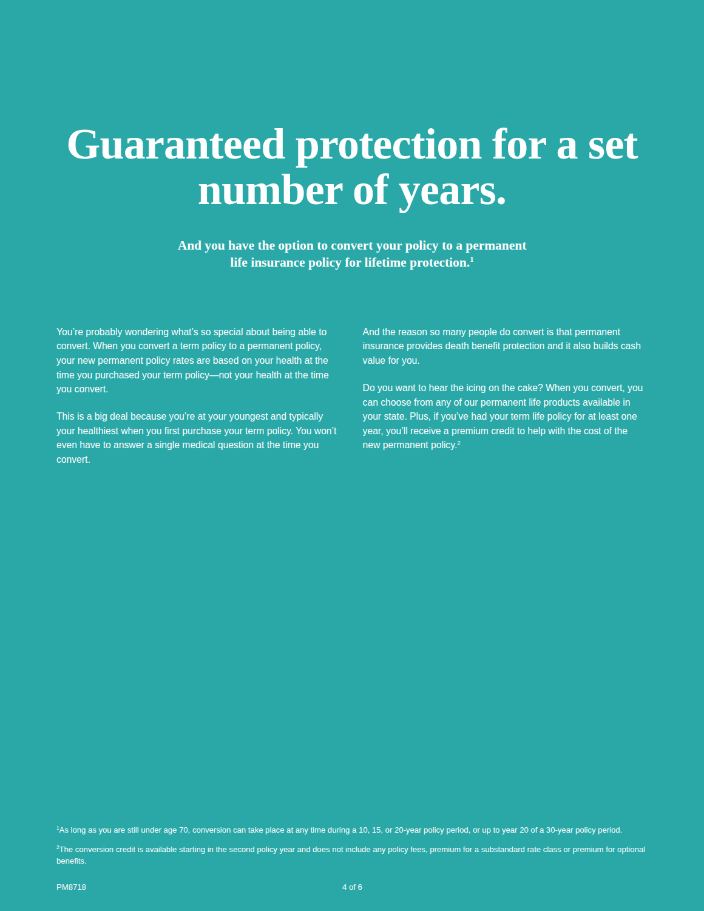Guaranteed protection for a set number of years.
And you have the option to convert your policy to a permanent life insurance policy for lifetime protection.1
You’re probably wondering what’s so special about being able to convert. When you convert a term policy to a permanent policy, your new permanent policy rates are based on your health at the time you purchased your term policy—not your health at the time you convert.
This is a big deal because you’re at your youngest and typically your healthiest when you first purchase your term policy. You won’t even have to answer a single medical question at the time you convert.
And the reason so many people do convert is that permanent insurance provides death benefit protection and it also builds cash value for you.
Do you want to hear the icing on the cake? When you convert, you can choose from any of our permanent life products available in your state. Plus, if you’ve had your term life policy for at least one year, you’ll receive a premium credit to help with the cost of the new permanent policy.2
1As long as you are still under age 70, conversion can take place at any time during a 10, 15, or 20-year policy period, or up to year 20 of a 30-year policy period.
2The conversion credit is available starting in the second policy year and does not include any policy fees, premium for a substandard rate class or premium for optional benefits.
PM8718 4 of 6